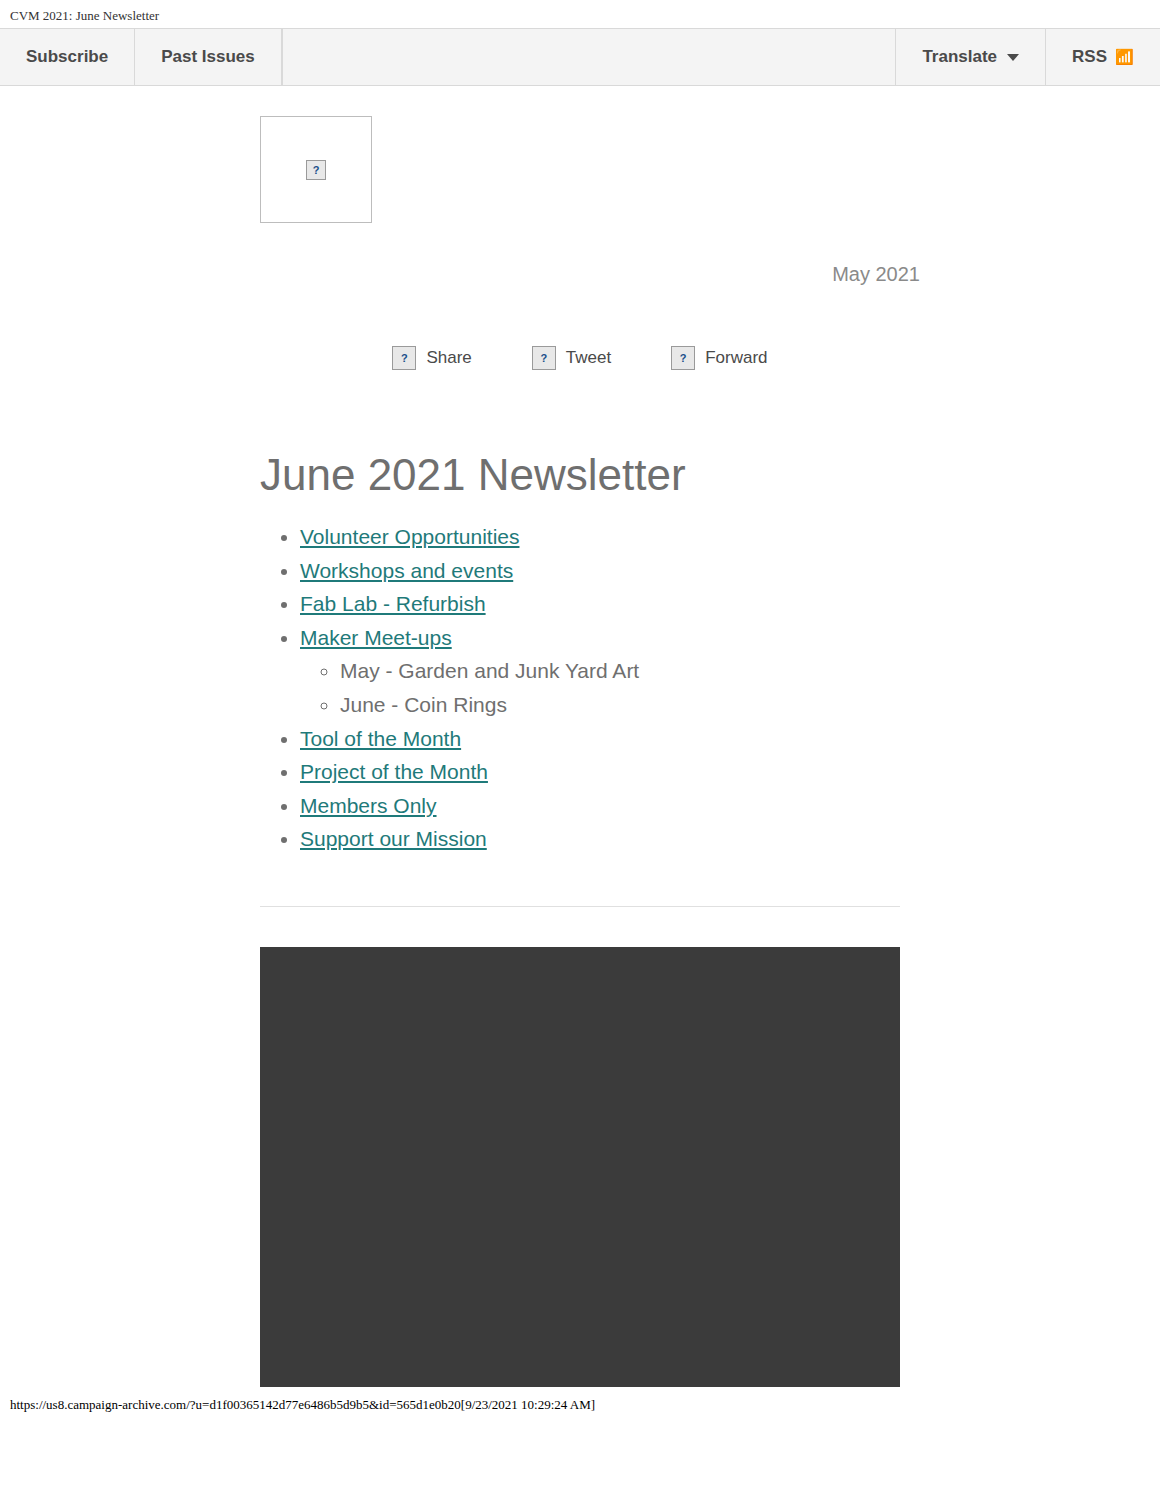CVM 2021: June Newsletter
Subscribe Past Issues
Translate RSS 📶
?
May 2021
?Share
?Tweet
?Forward
June 2021 Newsletter
Volunteer Opportunities
Workshops and events
Fab Lab - Refurbish
Maker Meet-ups
May - Garden and Junk Yard Art
June - Coin Rings
Tool of the Month
Project of the Month
Members Only
Support our Mission
https://us8.campaign-archive.com/?u=d1f00365142d77e6486b5d9b5&id=565d1e0b20[9/23/2021 10:29:24 AM]